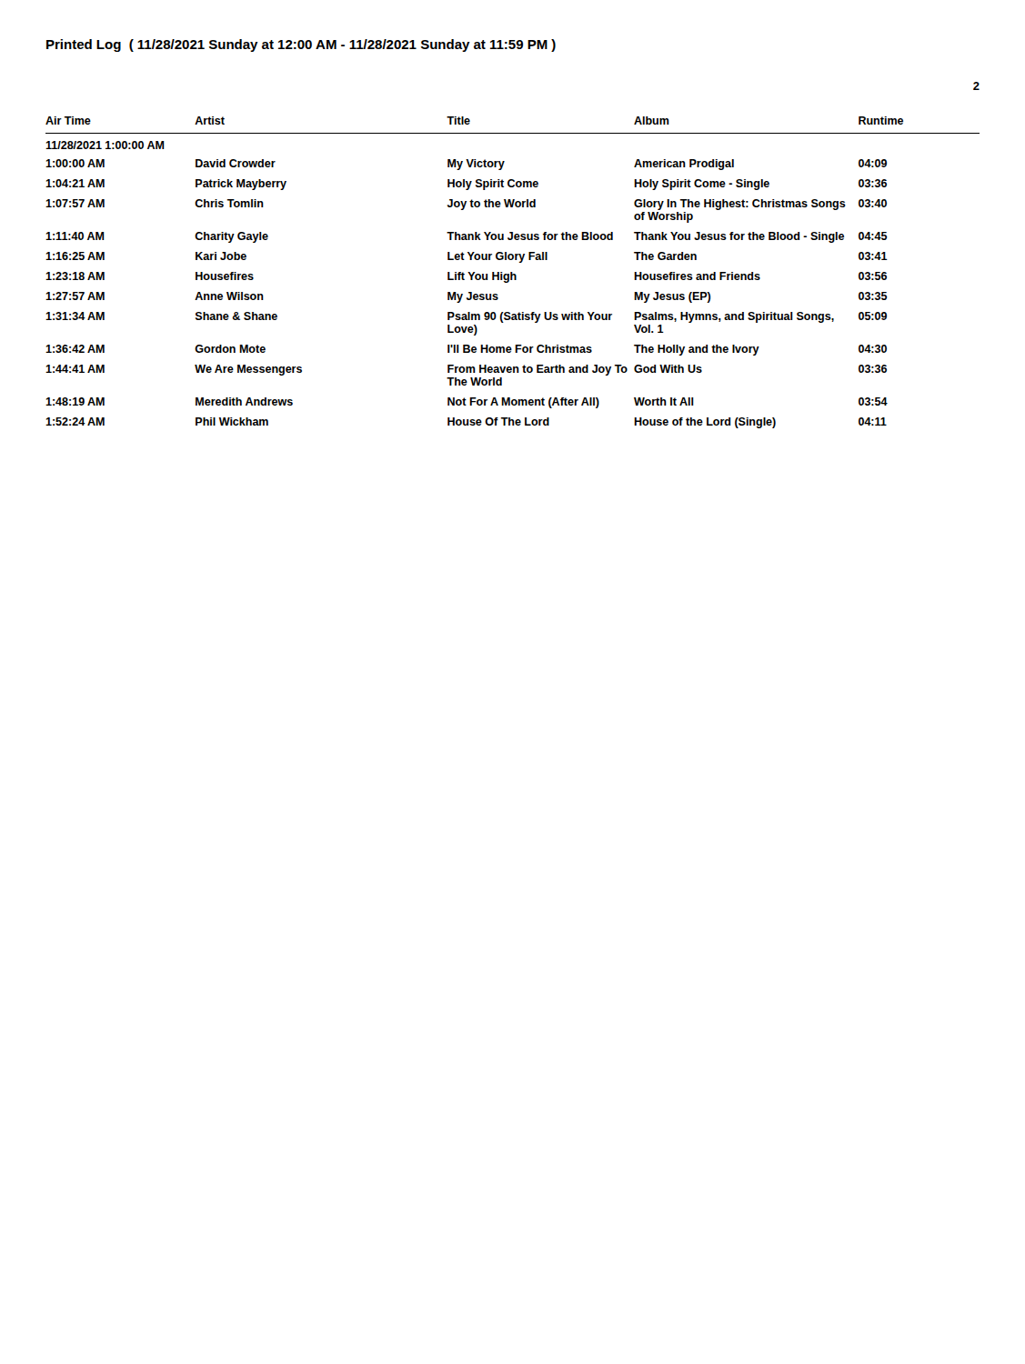Printed Log ( 11/28/2021 Sunday at 12:00 AM - 11/28/2021 Sunday at 11:59 PM )
2
| Air Time | Artist | Title | Album | Runtime |
| --- | --- | --- | --- | --- |
| 11/28/2021 1:00:00 AM |
| 1:00:00 AM | David Crowder | My Victory | American Prodigal | 04:09 |
| 1:04:21 AM | Patrick Mayberry | Holy Spirit Come | Holy Spirit Come - Single | 03:36 |
| 1:07:57 AM | Chris Tomlin | Joy to the World | Glory In The Highest: Christmas Songs of Worship | 03:40 |
| 1:11:40 AM | Charity Gayle | Thank You Jesus for the Blood | Thank You Jesus for the Blood - Single | 04:45 |
| 1:16:25 AM | Kari Jobe | Let Your Glory Fall | The Garden | 03:41 |
| 1:23:18 AM | Housefires | Lift You High | Housefires and Friends | 03:56 |
| 1:27:57 AM | Anne Wilson | My Jesus | My Jesus (EP) | 03:35 |
| 1:31:34 AM | Shane & Shane | Psalm 90 (Satisfy Us with Your Love) | Psalms, Hymns, and Spiritual Songs, Vol. 1 | 05:09 |
| 1:36:42 AM | Gordon Mote | I'll Be Home For Christmas | The Holly and the Ivory | 04:30 |
| 1:44:41 AM | We Are Messengers | From Heaven to Earth and Joy To The World | God With Us | 03:36 |
| 1:48:19 AM | Meredith Andrews | Not For A Moment (After All) | Worth It All | 03:54 |
| 1:52:24 AM | Phil Wickham | House Of The Lord | House of the Lord (Single) | 04:11 |